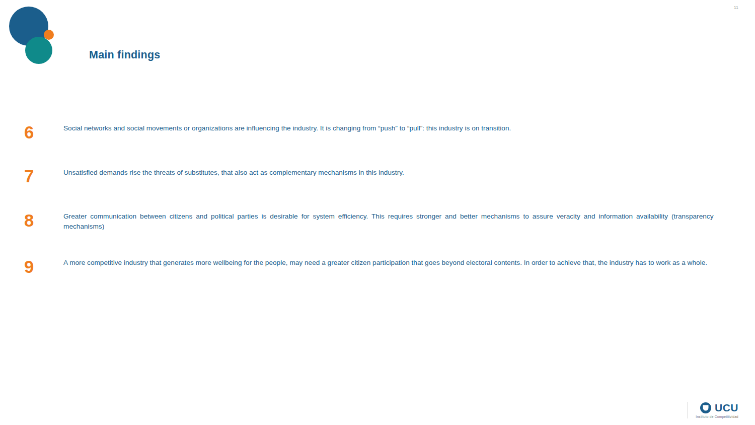11
Main findings
6
Social networks and social movements or organizations are influencing the industry. It is changing from “push” to “pull”: this industry is on transition.
7
Unsatisfied demands rise the threats of substitutes, that also act as complementary mechanisms in this industry.
8
Greater communication between citizens and political parties is desirable for system efficiency. This requires stronger and better mechanisms to assure veracity and information availability (transparency mechanisms)
9
A more competitive industry that generates more wellbeing for the people, may need a greater citizen participation that goes beyond electoral contents. In order to achieve that, the industry has to work as a whole.
UCU
Instituto de Competitividad